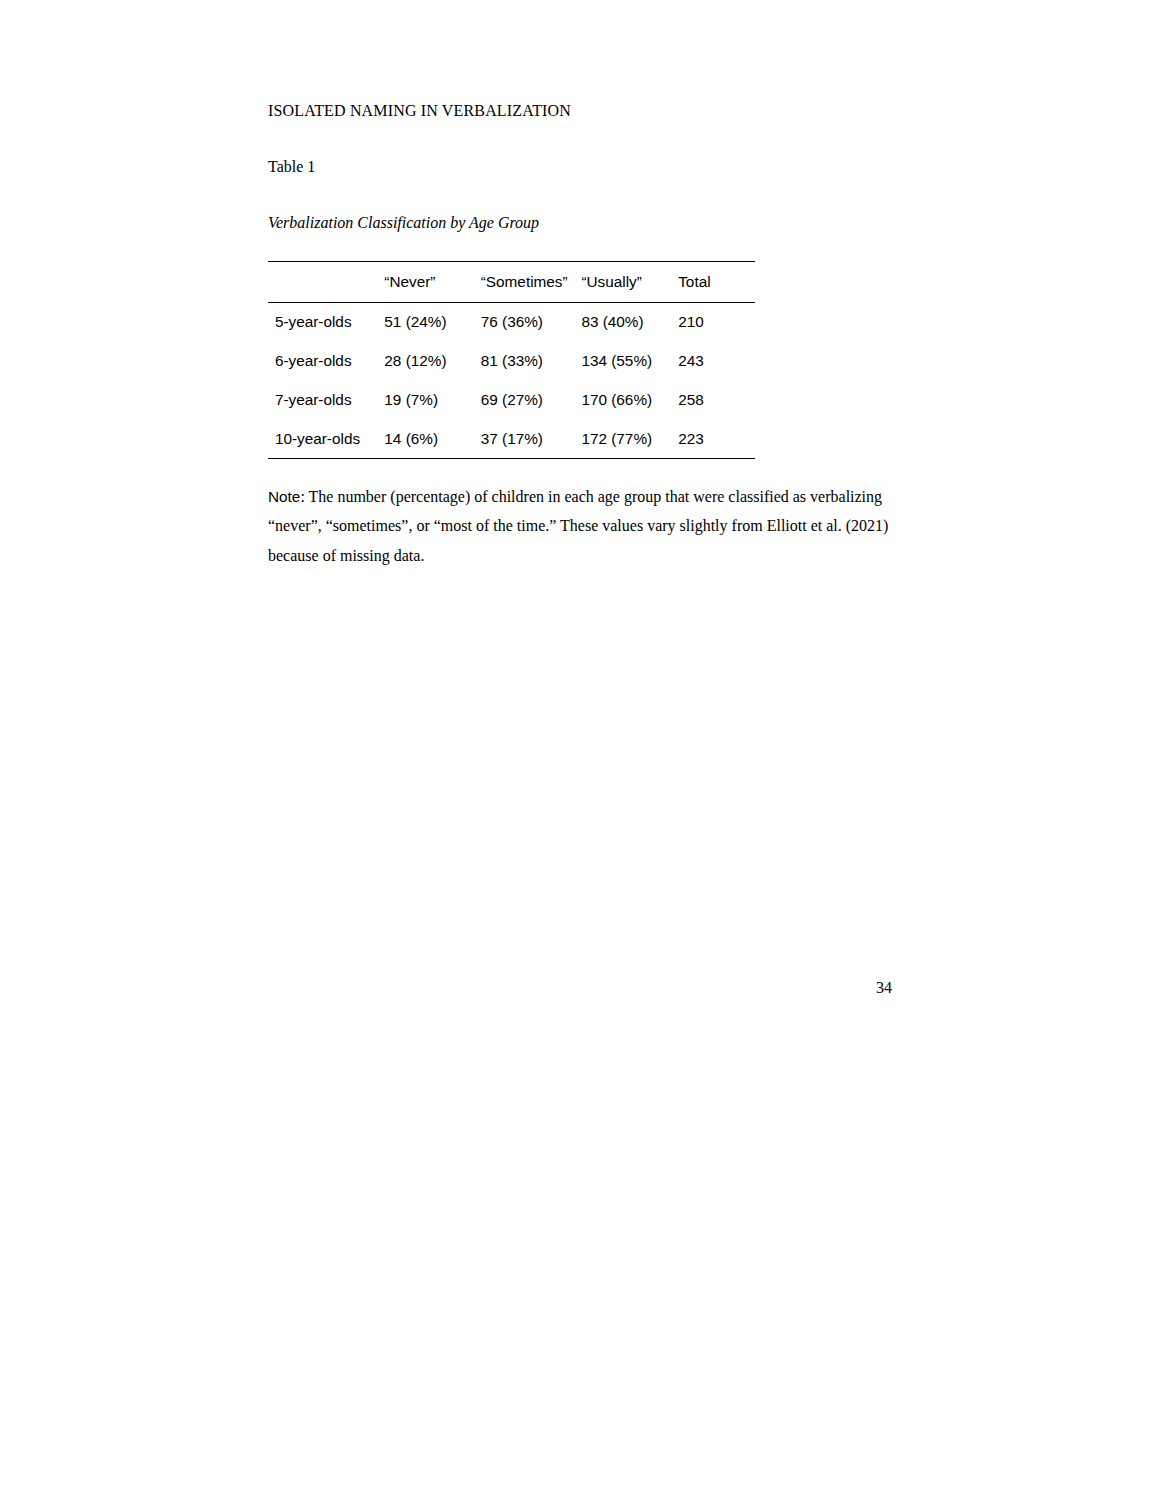Isolated Naming in Verbalization
Table 1
Verbalization Classification by Age Group
| | “Never” | “Sometimes” | “Usually” | Total |
| --- | --- | --- | --- | --- |
| 5-year-olds | 51 (24%) | 76 (36%) | 83 (40%) | 210 |
| 6-year-olds | 28 (12%) | 81 (33%) | 134 (55%) | 243 |
| 7-year-olds | 19 (7%) | 69 (27%) | 170 (66%) | 258 |
| 10-year-olds | 14 (6%) | 37 (17%) | 172 (77%) | 223 |
Note: The number (percentage) of children in each age group that were classified as verbalizing “never”, “sometimes”, or “most of the time.” These values vary slightly from Elliott et al. (2021) because of missing data.
34